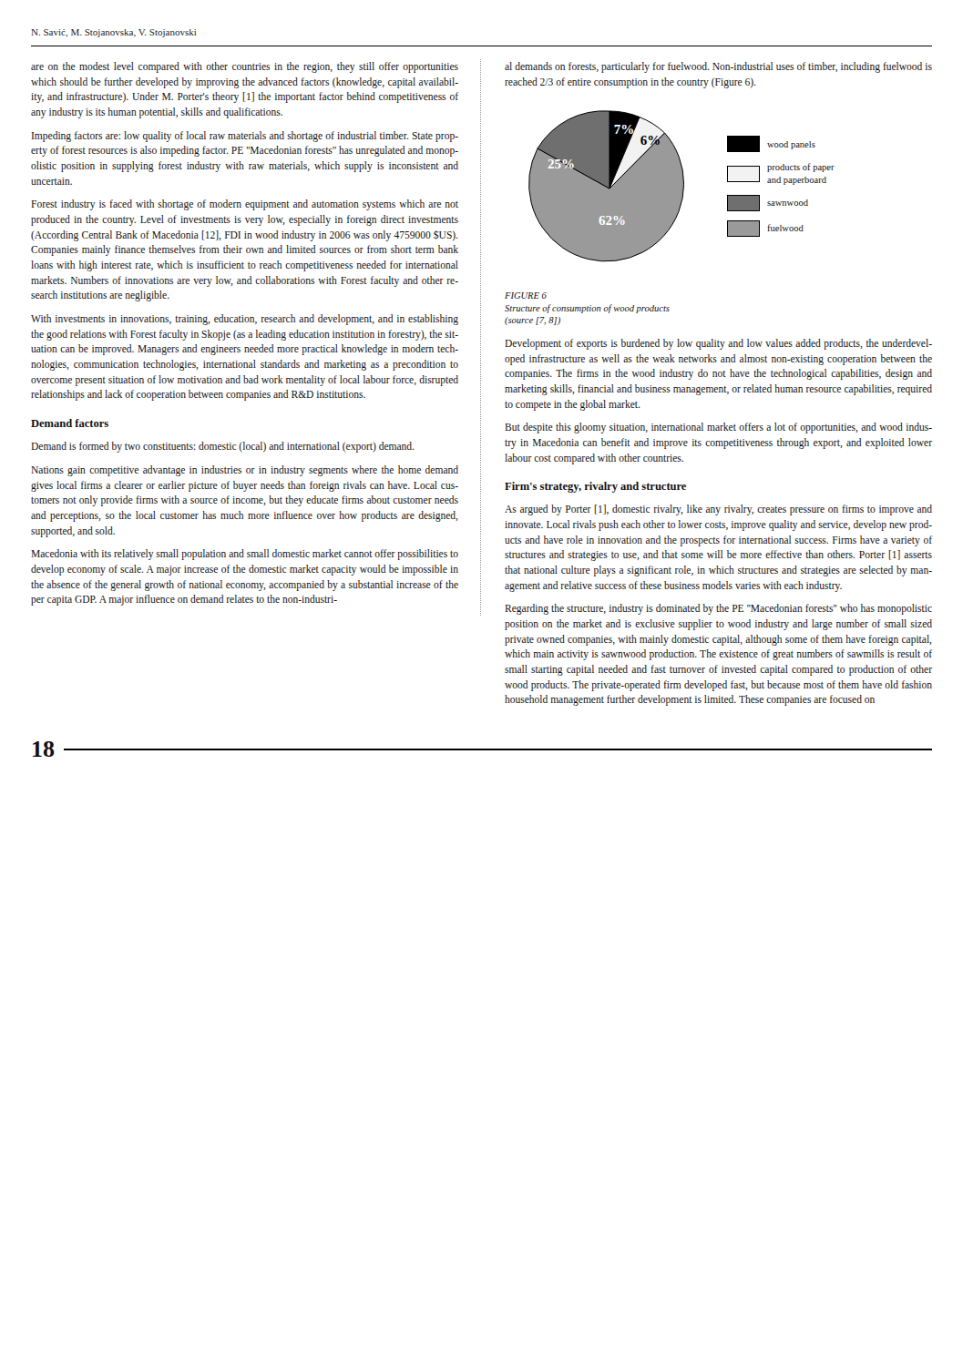N. Savić, M. Stojanovska, V. Stojanovski
are on the modest level compared with other countries in the region, they still offer opportunities which should be further developed by improving the advanced factors (knowledge, capital availability, and infrastructure). Under M. Porter's theory [1] the important factor behind competitiveness of any industry is its human potential, skills and qualifications.
Impeding factors are: low quality of local raw materials and shortage of industrial timber. State property of forest resources is also impeding factor. PE ''Macedonian forests'' has unregulated and monopolistic position in supplying forest industry with raw materials, which supply is inconsistent and uncertain.
Forest industry is faced with shortage of modern equipment and automation systems which are not produced in the country. Level of investments is very low, especially in foreign direct investments (According Central Bank of Macedonia [12], FDI in wood industry in 2006 was only 4759000 $US). Companies mainly finance themselves from their own and limited sources or from short term bank loans with high interest rate, which is insufficient to reach competitiveness needed for international markets. Numbers of innovations are very low, and collaborations with Forest faculty and other research institutions are negligible.
With investments in innovations, training, education, research and development, and in establishing the good relations with Forest faculty in Skopje (as a leading education institution in forestry), the situation can be improved. Managers and engineers needed more practical knowledge in modern technologies, communication technologies, international standards and marketing as a precondition to overcome present situation of low motivation and bad work mentality of local labour force, disrupted relationships and lack of cooperation between companies and R&D institutions.
Demand factors
Demand is formed by two constituents: domestic (local) and international (export) demand.
Nations gain competitive advantage in industries or in industry segments where the home demand gives local firms a clearer or earlier picture of buyer needs than foreign rivals can have. Local customers not only provide firms with a source of income, but they educate firms about customer needs and perceptions, so the local customer has much more influence over how products are designed, supported, and sold.
Macedonia with its relatively small population and small domestic market cannot offer possibilities to develop economy of scale. A major increase of the domestic market capacity would be impossible in the absence of the general growth of national economy, accompanied by a substantial increase of the per capita GDP. A major influence on demand relates to the non-industri-
al demands on forests, particularly for fuelwood. Non-industrial uses of timber, including fuelwood is reached 2/3 of entire consumption in the country (Figure 6).
7% 6% 62% 25%
wood panels
products of paper
and paperboard
sawnwood
fuelwood
FIGURE 6
Structure of consumption of wood products
(source [7, 8])
Development of exports is burdened by low quality and low values added products, the underdeveloped infrastructure as well as the weak networks and almost non-existing cooperation between the companies. The firms in the wood industry do not have the technological capabilities, design and marketing skills, financial and business management, or related human resource capabilities, required to compete in the global market.
But despite this gloomy situation, international market offers a lot of opportunities, and wood industry in Macedonia can benefit and improve its competitiveness through export, and exploited lower labour cost compared with other countries.
Firm's strategy, rivalry and structure
As argued by Porter [1], domestic rivalry, like any rivalry, creates pressure on firms to improve and innovate. Local rivals push each other to lower costs, improve quality and service, develop new products and have role in innovation and the prospects for international success. Firms have a variety of structures and strategies to use, and that some will be more effective than others. Porter [1] asserts that national culture plays a significant role, in which structures and strategies are selected by management and relative success of these business models varies with each industry.
Regarding the structure, industry is dominated by the PE ''Macedonian forests'' who has monopolistic position on the market and is exclusive supplier to wood industry and large number of small sized private owned companies, with mainly domestic capital, although some of them have foreign capital, which main activity is sawnwood production. The existence of great numbers of sawmills is result of small starting capital needed and fast turnover of invested capital compared to production of other wood products. The private-operated firm developed fast, but because most of them have old fashion household management further development is limited. These companies are focused on
18